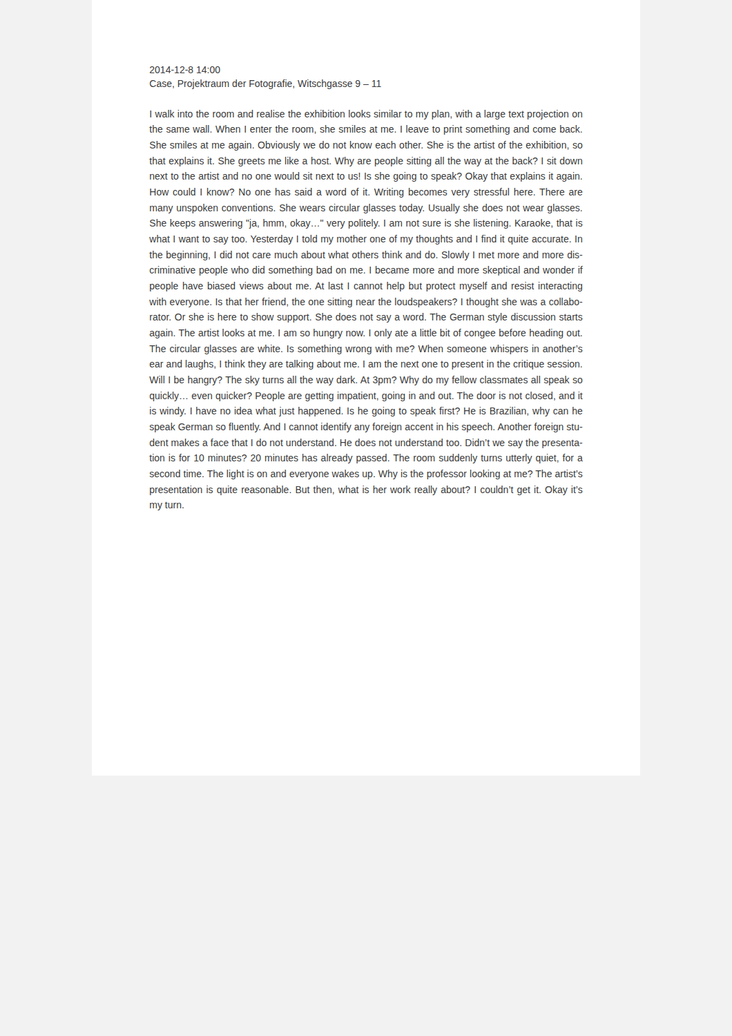2014-12-8 14:00
Case, Projektraum der Fotografie, Witschgasse 9 – 11
I walk into the room and realise the exhibition looks similar to my plan, with a large text projection on the same wall. When I enter the room, she smiles at me. I leave to print something and come back. She smiles at me again. Obviously we do not know each other. She is the artist of the exhibition, so that explains it. She greets me like a host. Why are people sitting all the way at the back? I sit down next to the artist and no one would sit next to us! Is she going to speak? Okay that explains it again. How could I know? No one has said a word of it. Writing becomes very stressful here. There are many unspoken conventions. She wears circular glasses today. Usually she does not wear glasses. She keeps answering "ja, hmm, okay…" very politely. I am not sure is she listening. Karaoke, that is what I want to say too. Yesterday I told my mother one of my thoughts and I find it quite accurate. In the beginning, I did not care much about what others think and do. Slowly I met more and more discriminative people who did something bad on me. I became more and more skeptical and wonder if people have biased views about me. At last I cannot help but protect myself and resist interacting with everyone. Is that her friend, the one sitting near the loudspeakers? I thought she was a collaborator. Or she is here to show support. She does not say a word. The German style discussion starts again. The artist looks at me. I am so hungry now. I only ate a little bit of congee before heading out. The circular glasses are white. Is something wrong with me? When someone whispers in another’s ear and laughs, I think they are talking about me. I am the next one to present in the critique session. Will I be hangry? The sky turns all the way dark. At 3pm? Why do my fellow classmates all speak so quickly… even quicker? People are getting impatient, going in and out. The door is not closed, and it is windy. I have no idea what just happened. Is he going to speak first? He is Brazilian, why can he speak German so fluently. And I cannot identify any foreign accent in his speech. Another foreign student makes a face that I do not understand. He does not understand too. Didn’t we say the presentation is for 10 minutes? 20 minutes has already passed. The room suddenly turns utterly quiet, for a second time. The light is on and everyone wakes up. Why is the professor looking at me? The artist’s presentation is quite reasonable. But then, what is her work really about? I couldn’t get it. Okay it’s my turn.